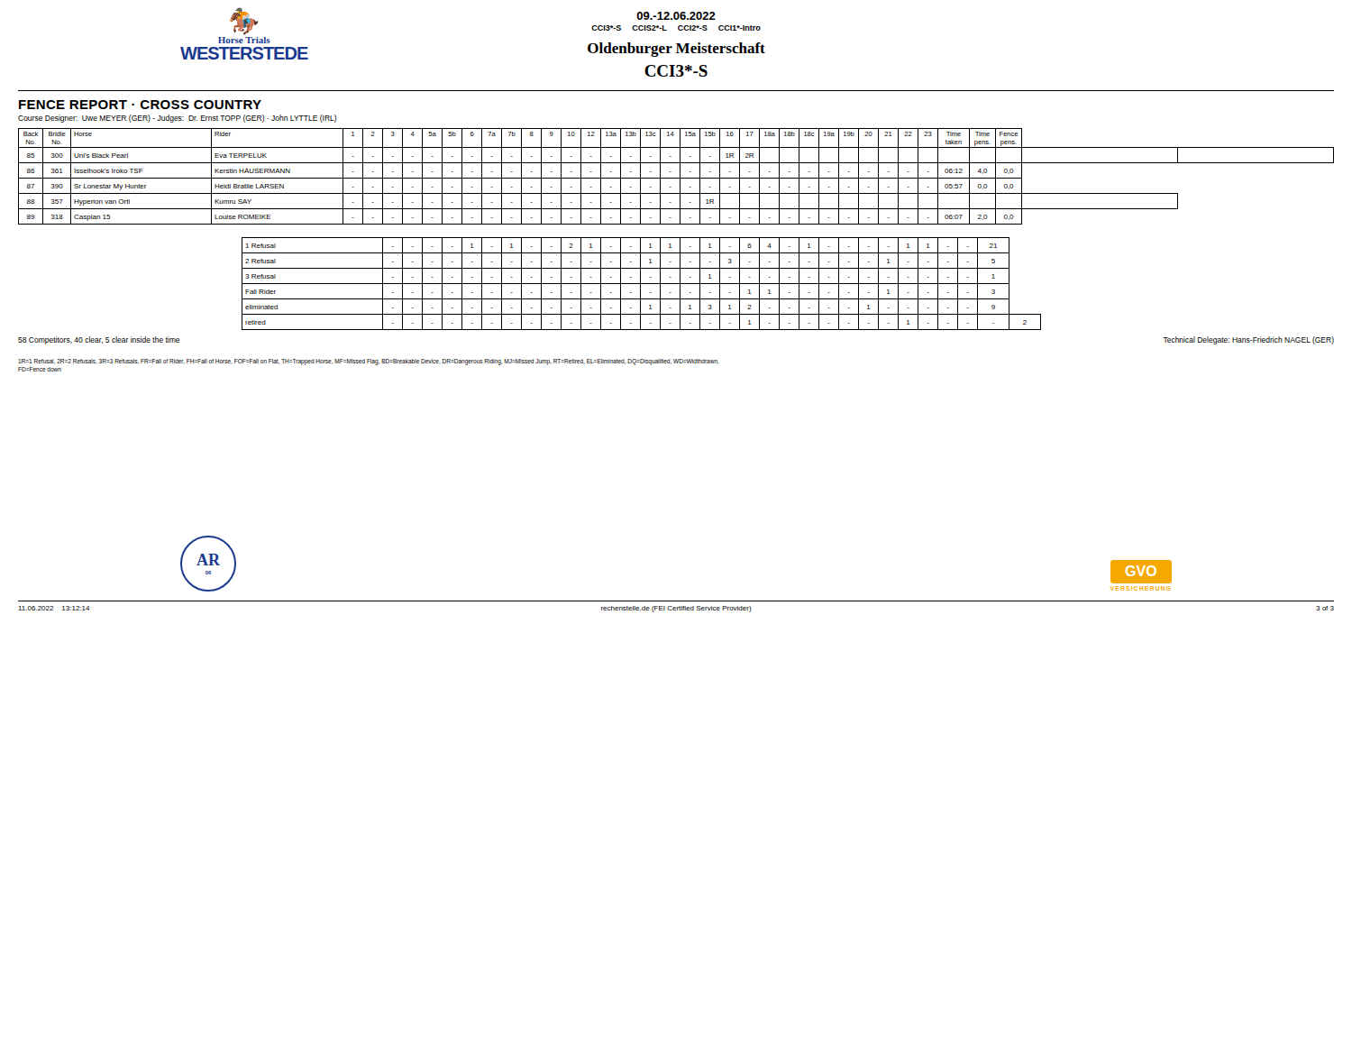🏇
Horse Trials
WESTERSTEDE
09.-12.06.2022
CCI3*-S CCIS2*-L CCI2*-S CCI1*-Intro
Oldenburger Meisterschaft
CCI3*-S
FENCE REPORT · CROSS COUNTRY
Course Designer: Uwe MEYER (GER) - Judges: Dr. Ernst TOPP (GER) · John LYTTLE (IRL)
| Back No. | Bridle No. | Horse | Rider | 1 | 2 | 3 | 4 | 5a | 5b | 6 | 7a | 7b | 8 | 9 | 10 | 12 | 13a | 13b | 13c | 14 | 15a | 15b | 16 | 17 | 18a | 18b | 18c | 19a | 19b | 20 | 21 | 22 | 23 | Time taken | Time pens. | Fence pens. |
| --- | --- | --- | --- | --- | --- | --- | --- | --- | --- | --- | --- | --- | --- | --- | --- | --- | --- | --- | --- | --- | --- | --- | --- | --- | --- | --- | --- | --- | --- | --- | --- | --- | --- | --- | --- | --- |
| 85 | 300 | Uni's Black Pearl | Eva TERPELUK | - | - | - | - | - | - | - | - | - | - | - | - | - | - | - | - | - | - | - | 1R | 2R | | | | | | | | | | | | | | |
| 86 | 361 | Isselhook's Iroko TSF | Kerstin HÄUSERMANN | - | - | - | - | - | - | - | - | - | - | - | - | - | - | - | - | - | - | - | - | - | - | - | - | - | - | - | - | - | - | 06:12 | 4,0 | 0,0 |
| 87 | 390 | Sr Lonestar My Hunter | Heidi Bratlie LARSEN | - | - | - | - | - | - | - | - | - | - | - | - | - | - | - | - | - | - | - | - | - | - | - | - | - | - | - | - | - | - | 05:57 | 0,0 | 0,0 |
| 88 | 357 | Hyperion van Orti | Kumru SAY | - | - | - | - | - | - | - | - | - | - | - | - | - | - | - | - | - | - | 1R | | | | | | | | | | | | | | | |
| 89 | 318 | Caspian 15 | Louise ROMEIKE | - | - | - | - | - | - | - | - | - | - | - | - | - | - | - | - | - | - | - | - | - | - | - | - | - | - | - | - | - | - | 06:07 | 2,0 | 0,0 |
| 1 Refusal | - | - | - | - | 1 | - | 1 | - | - | 2 | 1 | - | - | 1 | 1 | - | 1 | - | 6 | 4 | - | 1 | - | - | - | - | 1 | 1 | - | - | 21 |
| 2 Refusal | - | - | - | - | - | - | - | - | - | - | - | - | - | 1 | - | - | - | 3 | - | - | - | - | - | - | - | 1 | - | - | - | - | 5 |
| 3 Refusal | - | - | - | - | - | - | - | - | - | - | - | - | - | - | - | - | 1 | - | - | - | - | - | - | - | - | - | - | - | - | - | 1 |
| Fall Rider | - | - | - | - | - | - | - | - | - | - | - | - | - | - | - | - | - | - | 1 | 1 | - | - | - | - | - | 1 | - | - | - | - | 3 |
| eliminated | - | - | - | - | - | - | - | - | - | - | - | - | - | 1 | - | 1 | 3 | 1 | 2 | - | - | - | - | - | 1 | - | - | - | - | - | 9 |
| retired | - | - | - | - | - | - | - | - | - | - | - | - | - | - | - | - | - | - | 1 | - | - | - | - | - | - | - | 1 | - | - | - | - | 2 |
58 Competitors, 40 clear, 5 clear inside the time
Technical Delegate: Hans-Friedrich NAGEL (GER)
1R=1 Refusal, 2R=2 Refusals, 3R=3 Refusals, FR=Fall of Rider, FH=Fall of Horse, FOF=Fall on Flat, TH=Trapped Horse, MF=Missed Flag, BD=Breakable Device, DR=Dangerous Riding, MJ=Missed Jump, RT=Retired, EL=Eliminated, DQ=Disqualified, WD=Widthdrawn,
FD=Fence down
AR
06
GVO
VERSICHERUNG
11.06.2022 13:12:14
rechenstelle.de (FEI Certified Service Provider)
3 of 3